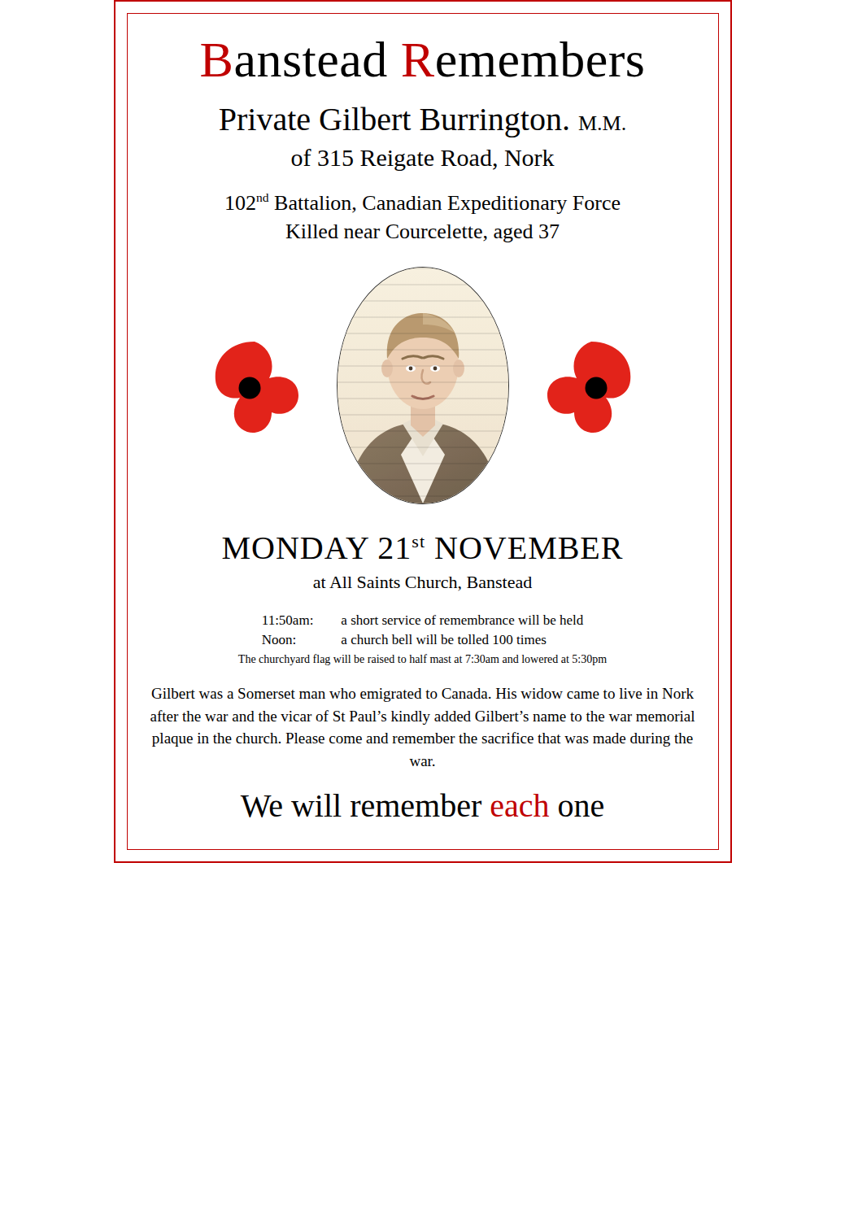Banstead Remembers
Private Gilbert Burrington. M.M.
of 315 Reigate Road, Nork
102nd Battalion, Canadian Expeditionary Force
Killed near Courcelette, aged 37
MONDAY 21st NOVEMBER
at All Saints Church, Banstead
| 11:50am: | a short service of remembrance will be held |
| Noon: | a church bell will be tolled 100 times |
The churchyard flag will be raised to half mast at 7:30am and lowered at 5:30pm
Gilbert was a Somerset man who emigrated to Canada. His widow came to live in Nork after the war and the vicar of St Paul’s kindly added Gilbert’s name to the war memorial plaque in the church. Please come and remember the sacrifice that was made during the war.
We will remember each one